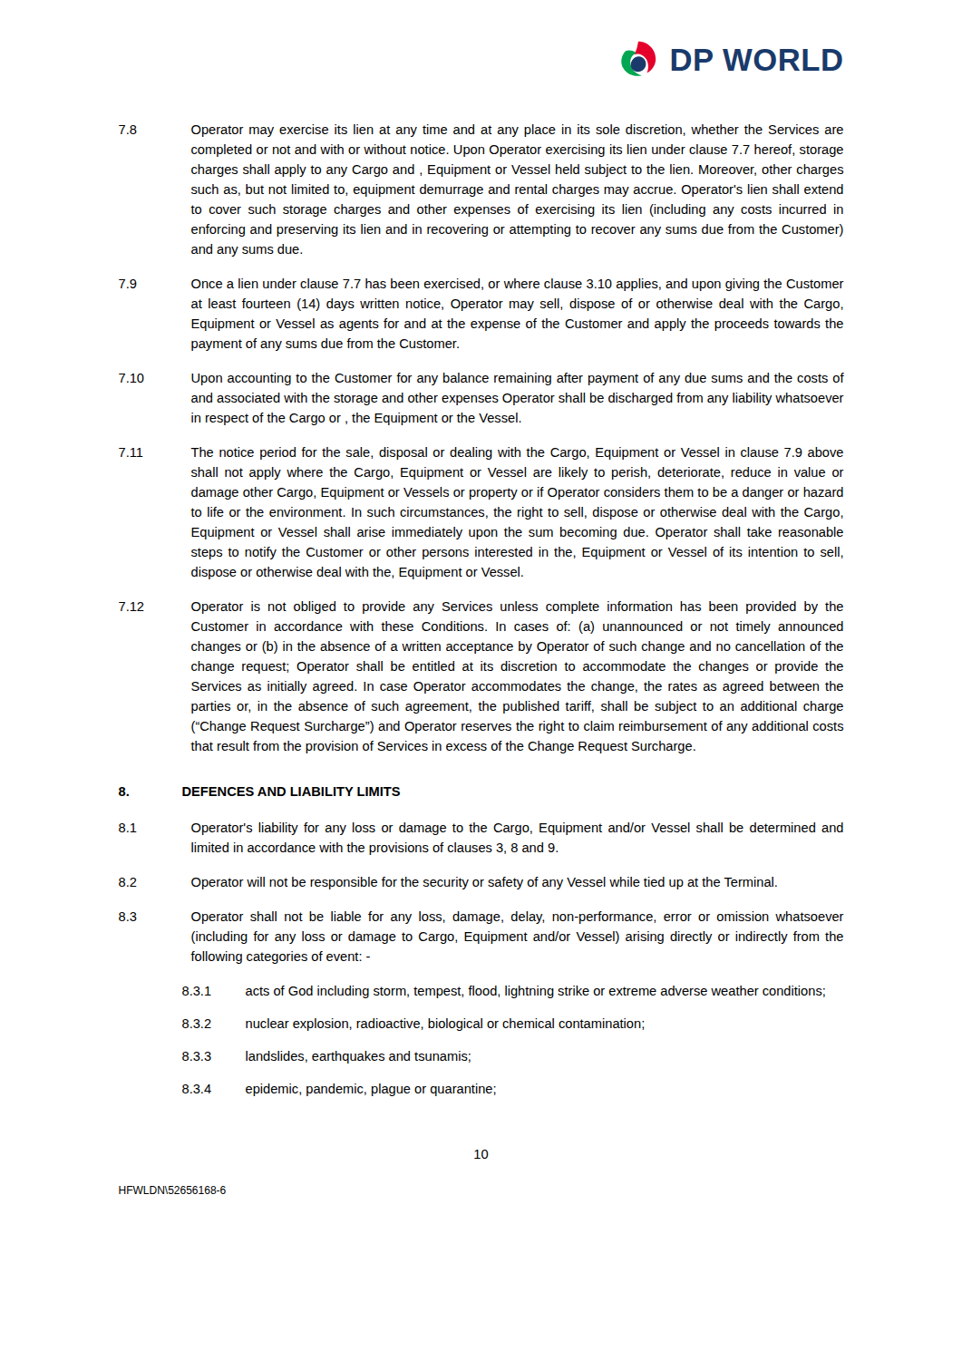DP WORLD
7.8
Operator may exercise its lien at any time and at any place in its sole discretion, whether the Services are completed or not and with or without notice. Upon Operator exercising its lien under clause 7.7 hereof, storage charges shall apply to any Cargo and , Equipment or Vessel held subject to the lien. Moreover, other charges such as, but not limited to, equipment demurrage and rental charges may accrue. Operator's lien shall extend to cover such storage charges and other expenses of exercising its lien (including any costs incurred in enforcing and preserving its lien and in recovering or attempting to recover any sums due from the Customer) and any sums due.
7.9
Once a lien under clause 7.7 has been exercised, or where clause 3.10 applies, and upon giving the Customer at least fourteen (14) days written notice, Operator may sell, dispose of or otherwise deal with the Cargo, Equipment or Vessel as agents for and at the expense of the Customer and apply the proceeds towards the payment of any sums due from the Customer.
7.10
Upon accounting to the Customer for any balance remaining after payment of any due sums and the costs of and associated with the storage and other expenses Operator shall be discharged from any liability whatsoever in respect of the Cargo or , the Equipment or the Vessel.
7.11
The notice period for the sale, disposal or dealing with the Cargo, Equipment or Vessel in clause 7.9 above shall not apply where the Cargo, Equipment or Vessel are likely to perish, deteriorate, reduce in value or damage other Cargo, Equipment or Vessels or property or if Operator considers them to be a danger or hazard to life or the environment. In such circumstances, the right to sell, dispose or otherwise deal with the Cargo, Equipment or Vessel shall arise immediately upon the sum becoming due. Operator shall take reasonable steps to notify the Customer or other persons interested in the, Equipment or Vessel of its intention to sell, dispose or otherwise deal with the, Equipment or Vessel.
7.12
Operator is not obliged to provide any Services unless complete information has been provided by the Customer in accordance with these Conditions. In cases of: (a) unannounced or not timely announced changes or (b) in the absence of a written acceptance by Operator of such change and no cancellation of the change request; Operator shall be entitled at its discretion to accommodate the changes or provide the Services as initially agreed. In case Operator accommodates the change, the rates as agreed between the parties or, in the absence of such agreement, the published tariff, shall be subject to an additional charge (“Change Request Surcharge”) and Operator reserves the right to claim reimbursement of any additional costs that result from the provision of Services in excess of the Change Request Surcharge.
8. DEFENCES AND LIABILITY LIMITS
8.1
Operator's liability for any loss or damage to the Cargo, Equipment and/or Vessel shall be determined and limited in accordance with the provisions of clauses 3, 8 and 9.
8.2
Operator will not be responsible for the security or safety of any Vessel while tied up at the Terminal.
8.3
Operator shall not be liable for any loss, damage, delay, non-performance, error or omission whatsoever (including for any loss or damage to Cargo, Equipment and/or Vessel) arising directly or indirectly from the following categories of event: -
8.3.1
acts of God including storm, tempest, flood, lightning strike or extreme adverse weather conditions;
8.3.2
nuclear explosion, radioactive, biological or chemical contamination;
8.3.3
landslides, earthquakes and tsunamis;
8.3.4
epidemic, pandemic, plague or quarantine;
10
HFWLDN\52656168-6